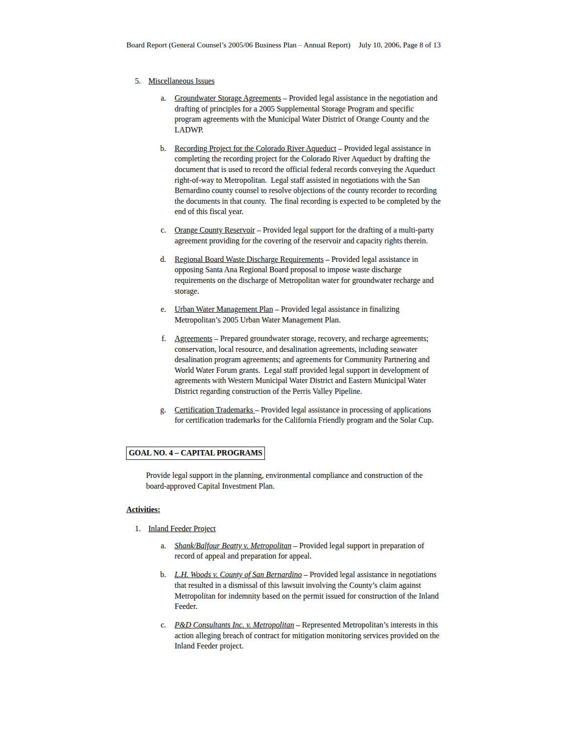Board Report (General Counsel’s 2005/06 Business Plan – Annual Report) July 10, 2006, Page 8 of 13
Miscellaneous Issues
Groundwater Storage Agreements – Provided legal assistance in the negotiation and drafting of principles for a 2005 Supplemental Storage Program and specific program agreements with the Municipal Water District of Orange County and the LADWP.
Recording Project for the Colorado River Aqueduct – Provided legal assistance in completing the recording project for the Colorado River Aqueduct by drafting the document that is used to record the official federal records conveying the Aqueduct right-of-way to Metropolitan. Legal staff assisted in negotiations with the San Bernardino county counsel to resolve objections of the county recorder to recording the documents in that county. The final recording is expected to be completed by the end of this fiscal year.
Orange County Reservoir – Provided legal support for the drafting of a multi-party agreement providing for the covering of the reservoir and capacity rights therein.
Regional Board Waste Discharge Requirements – Provided legal assistance in opposing Santa Ana Regional Board proposal to impose waste discharge requirements on the discharge of Metropolitan water for groundwater recharge and storage.
Urban Water Management Plan – Provided legal assistance in finalizing Metropolitan’s 2005 Urban Water Management Plan.
Agreements – Prepared groundwater storage, recovery, and recharge agreements; conservation, local resource, and desalination agreements, including seawater desalination program agreements; and agreements for Community Partnering and World Water Forum grants. Legal staff provided legal support in development of agreements with Western Municipal Water District and Eastern Municipal Water District regarding construction of the Perris Valley Pipeline.
Certification Trademarks – Provided legal assistance in processing of applications for certification trademarks for the California Friendly program and the Solar Cup.
GOAL NO. 4 – CAPITAL PROGRAMS
Provide legal support in the planning, environmental compliance and construction of the board-approved Capital Investment Plan.
Activities:
Inland Feeder Project
Shank/Balfour Beatty v. Metropolitan – Provided legal support in preparation of record of appeal and preparation for appeal.
L.H. Woods v. County of San Bernardino – Provided legal assistance in negotiations that resulted in a dismissal of this lawsuit involving the County’s claim against Metropolitan for indemnity based on the permit issued for construction of the Inland Feeder.
P&D Consultants Inc. v. Metropolitan – Represented Metropolitan’s interests in this action alleging breach of contract for mitigation monitoring services provided on the Inland Feeder project.